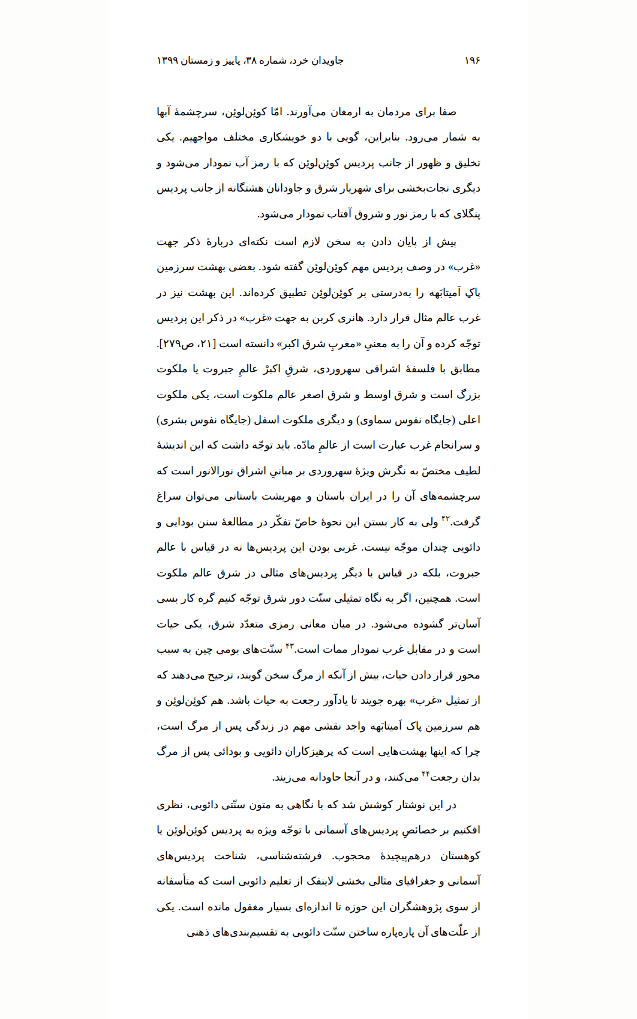۱۹۶ جاویدان خرد، شماره ۳۸، پاییز و زمستان ۱۳۹۹
صفا برای مردمان به ارمغان می‌آورند. امّا کوئِن‌لوئِن، سرچشمۀ آبها به شمار می‌رود. بنابراین، گویی با دو خویشکاری مختلف مواجهیم. یکی تخلیق و ظهور از جانب پردیس کوئِن‌لوئِن که با رمز آب نمودار می‌شود و دیگری نجات‌بخشی برای شهریار شرق و جاودانان هشتگانه از جانب پردیس پنگلای که با رمز نور و شروق آفتاب نمودار می‌شود.
پیش از پایان دادن به سخن لازم است نکته‌ای دربارۀ ذکر جهت «غرب» در وصف پردیس مهم کوئِن‌لوئِن گفته شود. بعضی بهشت سرزمین پاکِ اَمیتابَهه را به‌درستی بر کوئِن‌لوئِن تطبیق کرده‌اند. این بهشت نیز در غرب عالم مثال قرار دارد. هانری کربن به جهت «غرب» در ذکر این پردیس توجّه کرده و آن را به معنیِ «مغربِ شرق اکبر» دانسته است [۲۱، ص۲۷۹]. مطابق با فلسفۀ اشراقی سهروردی، شرقِ اکبرْ عالمِ جبروت یا ملکوت بزرگ است و شرق اوسط و شرق اصغر عالم ملکوت است، یکی ملکوت اعلی (جایگاه نفوس سماوی) و دیگری ملکوت اسفل (جایگاه نفوس بشری) و سرانجام غرب عبارت است از عالمِ مادّه. باید توجّه داشت که این اندیشۀ لطیف مختصّ به نگرش ویژۀ سهروردی بر مبانیِ اشراق نورالانور است که سرچشمه‌های آن را در ایران باستان و مهریشت باستانی می‌توان سراغ گرفت.۴۲ ولی به کار بستن این نحوۀ خاصّ تفکّر در مطالعۀ سنن بودایی و دائویی چندان موجّه نیست. غربی بودن این پردیس‌ها نه در قیاس با عالم جبروت، بلکه در قیاس با دیگر پردیس‌های مثالی در شرق عالم ملکوت است. همچنین، اگر به نگاه تمثیلی سنّت دور شرق توجّه کنیم گره کار بسی آسان‌تر گشوده می‌شود. در میان معانی رمزی متعدّد شرق، یکی حیات است و در مقابل غرب نمودار ممات است.۴۳ سنّت‌های بومی چین به سبب محور قرار دادن حیات، بیش از آنکه از مرگ سخن گویند، ترجیح می‌دهند که از تمثیل «غرب» بهره جویند تا یادآور رجعت به حیات باشد. هم کوئِن‌لوئِن و هم سرزمین پاک اَمیتابَهه واجد نقشی مهم در زندگی پس از مرگ است، چرا که اینها بهشت‌هایی است که پرهیزکاران دائویی و بودائی پس از مرگ بدان رجعت۴۴ می‌کنند، و در آنجا جاودانه می‌زیند.
در این نوشتار کوشش شد که با نگاهی به متون سنّتی دائویی، نظری افکنیم بر خصائصِ پردیس‌های آسمانی با توجّه ویژه به پردیس کوئِن‌لوئِن یا کوهستان درهم‌پیچیدۀ محجوب. فرشته‌شناسی، شناخت پردیس‌های آسمانی و جغرافیای مثالی بخشی لاینفک از تعلیم دائویی است که متأسفانه از سوی پژوهشگران این حوزه تا اندازه‌ای بسیار مغفول مانده است. یکی از علّت‌های آن پاره‌پاره ساختن سنّت دائویی به تقسیم‌بندی‌های ذهنی